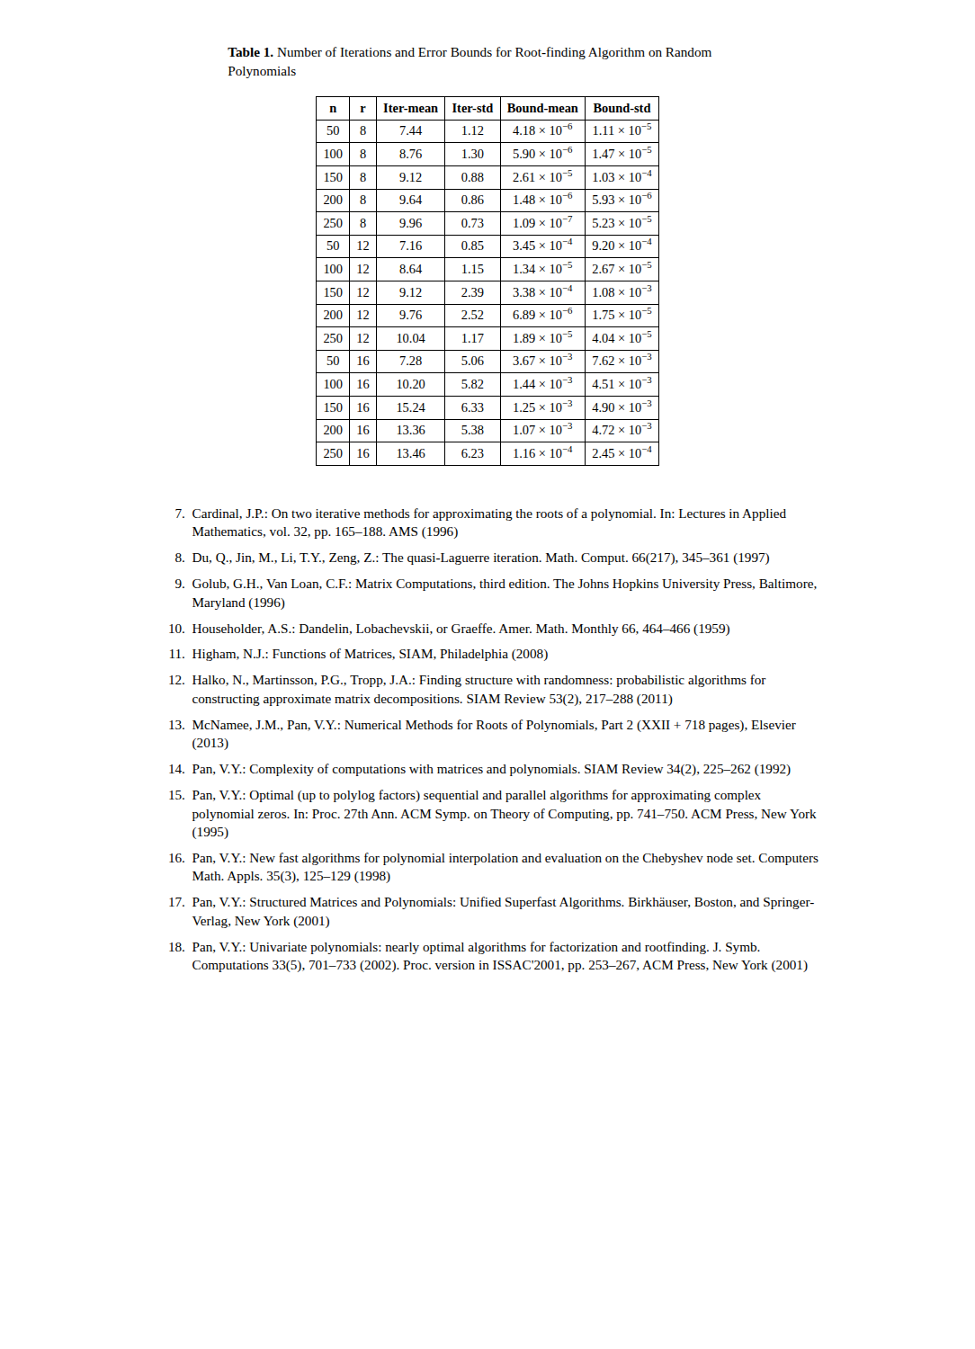Table 1. Number of Iterations and Error Bounds for Root-finding Algorithm on Random Polynomials
| n | r | Iter-mean | Iter-std | Bound-mean | Bound-std |
| --- | --- | --- | --- | --- | --- |
| 50 | 8 | 7.44 | 1.12 | 4.18 × 10 −6 | 1.11 × 10 −5 |
| 100 | 8 | 8.76 | 1.30 | 5.90 × 10 −6 | 1.47 × 10 −5 |
| 150 | 8 | 9.12 | 0.88 | 2.61 × 10 −5 | 1.03 × 10 −4 |
| 200 | 8 | 9.64 | 0.86 | 1.48 × 10 −6 | 5.93 × 10 −6 |
| 250 | 8 | 9.96 | 0.73 | 1.09 × 10 −7 | 5.23 × 10 −5 |
| 50 | 12 | 7.16 | 0.85 | 3.45 × 10 −4 | 9.20 × 10 −4 |
| 100 | 12 | 8.64 | 1.15 | 1.34 × 10 −5 | 2.67 × 10 −5 |
| 150 | 12 | 9.12 | 2.39 | 3.38 × 10 −4 | 1.08 × 10 −3 |
| 200 | 12 | 9.76 | 2.52 | 6.89 × 10 −6 | 1.75 × 10 −5 |
| 250 | 12 | 10.04 | 1.17 | 1.89 × 10 −5 | 4.04 × 10 −5 |
| 50 | 16 | 7.28 | 5.06 | 3.67 × 10 −3 | 7.62 × 10 −3 |
| 100 | 16 | 10.20 | 5.82 | 1.44 × 10 −3 | 4.51 × 10 −3 |
| 150 | 16 | 15.24 | 6.33 | 1.25 × 10 −3 | 4.90 × 10 −3 |
| 200 | 16 | 13.36 | 5.38 | 1.07 × 10 −3 | 4.72 × 10 −3 |
| 250 | 16 | 13.46 | 6.23 | 1.16 × 10 −4 | 2.45 × 10 −4 |
7. Cardinal, J.P.: On two iterative methods for approximating the roots of a polynomial. In: Lectures in Applied Mathematics, vol. 32, pp. 165–188. AMS (1996)
8. Du, Q., Jin, M., Li, T.Y., Zeng, Z.: The quasi-Laguerre iteration. Math. Comput. 66(217), 345–361 (1997)
9. Golub, G.H., Van Loan, C.F.: Matrix Computations, third edition. The Johns Hopkins University Press, Baltimore, Maryland (1996)
10. Householder, A.S.: Dandelin, Lobachevskii, or Graeffe. Amer. Math. Monthly 66, 464–466 (1959)
11. Higham, N.J.: Functions of Matrices, SIAM, Philadelphia (2008)
12. Halko, N., Martinsson, P.G., Tropp, J.A.: Finding structure with randomness: probabilistic algorithms for constructing approximate matrix decompositions. SIAM Review 53(2), 217–288 (2011)
13. McNamee, J.M., Pan, V.Y.: Numerical Methods for Roots of Polynomials, Part 2 (XXII + 718 pages), Elsevier (2013)
14. Pan, V.Y.: Complexity of computations with matrices and polynomials. SIAM Review 34(2), 225–262 (1992)
15. Pan, V.Y.: Optimal (up to polylog factors) sequential and parallel algorithms for approximating complex polynomial zeros. In: Proc. 27th Ann. ACM Symp. on Theory of Computing, pp. 741–750. ACM Press, New York (1995)
16. Pan, V.Y.: New fast algorithms for polynomial interpolation and evaluation on the Chebyshev node set. Computers Math. Appls. 35(3), 125–129 (1998)
17. Pan, V.Y.: Structured Matrices and Polynomials: Unified Superfast Algorithms. Birkhäuser, Boston, and Springer-Verlag, New York (2001)
18. Pan, V.Y.: Univariate polynomials: nearly optimal algorithms for factorization and rootfinding. J. Symb. Computations 33(5), 701–733 (2002). Proc. version in ISSAC'2001, pp. 253–267, ACM Press, New York (2001)